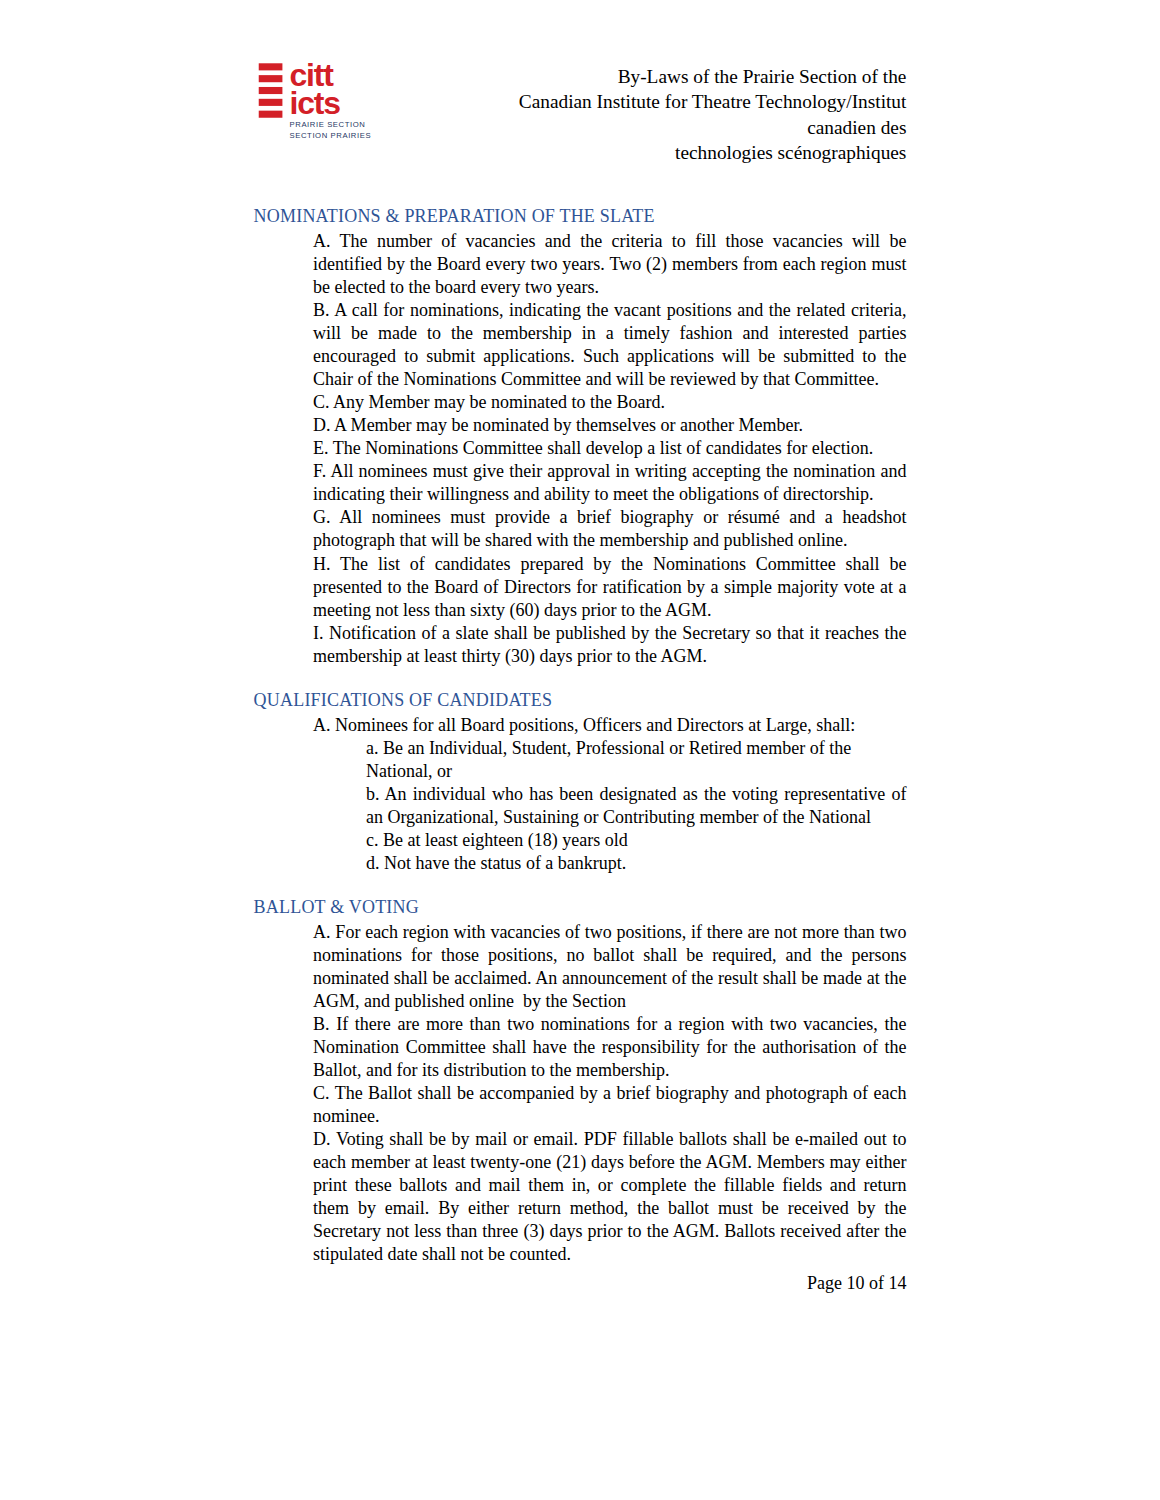citt icts PRAIRIE SECTION SECTION PRAIRIES
By-Laws of the Prairie Section of the
Canadian Institute for Theatre Technology/Institut canadien des
technologies scénographiques
NOMINATIONS & PREPARATION OF THE SLATE
A. The number of vacancies and the criteria to fill those vacancies will be identified by the Board every two years. Two (2) members from each region must be elected to the board every two years.
B. A call for nominations, indicating the vacant positions and the related criteria, will be made to the membership in a timely fashion and interested parties encouraged to submit applications. Such applications will be submitted to the Chair of the Nominations Committee and will be reviewed by that Committee.
C. Any Member may be nominated to the Board.
D. A Member may be nominated by themselves or another Member.
E. The Nominations Committee shall develop a list of candidates for election.
F. All nominees must give their approval in writing accepting the nomination and indicating their willingness and ability to meet the obligations of directorship.
G. All nominees must provide a brief biography or résumé and a headshot photograph that will be shared with the membership and published online.
H. The list of candidates prepared by the Nominations Committee shall be presented to the Board of Directors for ratification by a simple majority vote at a meeting not less than sixty (60) days prior to the AGM.
I. Notification of a slate shall be published by the Secretary so that it reaches the membership at least thirty (30) days prior to the AGM.
QUALIFICATIONS OF CANDIDATES
A. Nominees for all Board positions, Officers and Directors at Large, shall:
a. Be an Individual, Student, Professional or Retired member of the National, or
b. An individual who has been designated as the voting representative of an Organizational, Sustaining or Contributing member of the National
c. Be at least eighteen (18) years old
d. Not have the status of a bankrupt.
BALLOT & VOTING
A. For each region with vacancies of two positions, if there are not more than two nominations for those positions, no ballot shall be required, and the persons nominated shall be acclaimed. An announcement of the result shall be made at the AGM, and published online by the Section
B. If there are more than two nominations for a region with two vacancies, the Nomination Committee shall have the responsibility for the authorisation of the Ballot, and for its distribution to the membership.
C. The Ballot shall be accompanied by a brief biography and photograph of each nominee.
D. Voting shall be by mail or email. PDF fillable ballots shall be e-mailed out to each member at least twenty-one (21) days before the AGM. Members may either print these ballots and mail them in, or complete the fillable fields and return them by email. By either return method, the ballot must be received by the Secretary not less than three (3) days prior to the AGM. Ballots received after the stipulated date shall not be counted.
Page 10 of 14